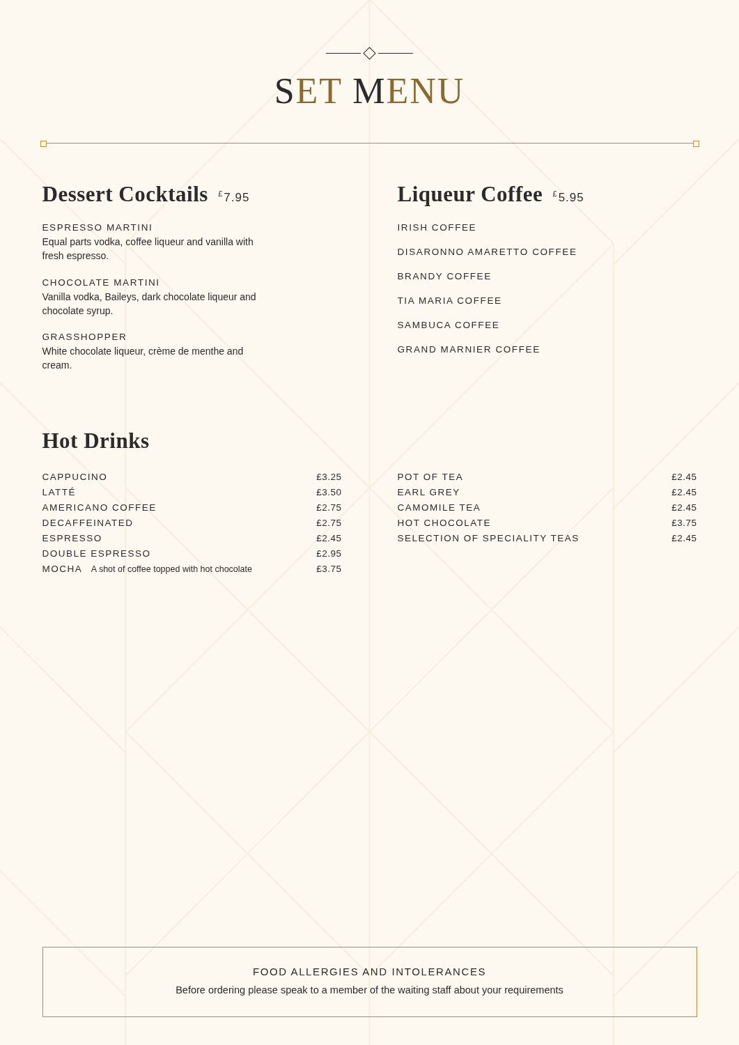SET MENU
Dessert Cocktails £7.95
Espresso Martini
Equal parts vodka, coffee liqueur and vanilla with fresh espresso.
Chocolate Martini
Vanilla vodka, Baileys, dark chocolate liqueur and chocolate syrup.
Grasshopper
White chocolate liqueur, crème de menthe and cream.
Liqueur Coffee £5.95
Irish Coffee
Disaronno Amaretto Coffee
Brandy Coffee
Tia Maria Coffee
Sambuca Coffee
Grand Marnier Coffee
Hot Drinks
Cappucino £3.25
Latté £3.50
Americano Coffee £2.75
Decaffeinated £2.75
Espresso £2.45
Double Espresso £2.95
Mocha A shot of coffee topped with hot chocolate £3.75
Pot of Tea £2.45
Earl Grey £2.45
Camomile Tea £2.45
Hot Chocolate £3.75
Selection of Speciality Teas £2.45
Food Allergies and Intolerances
Before ordering please speak to a member of the waiting staff about your requirements